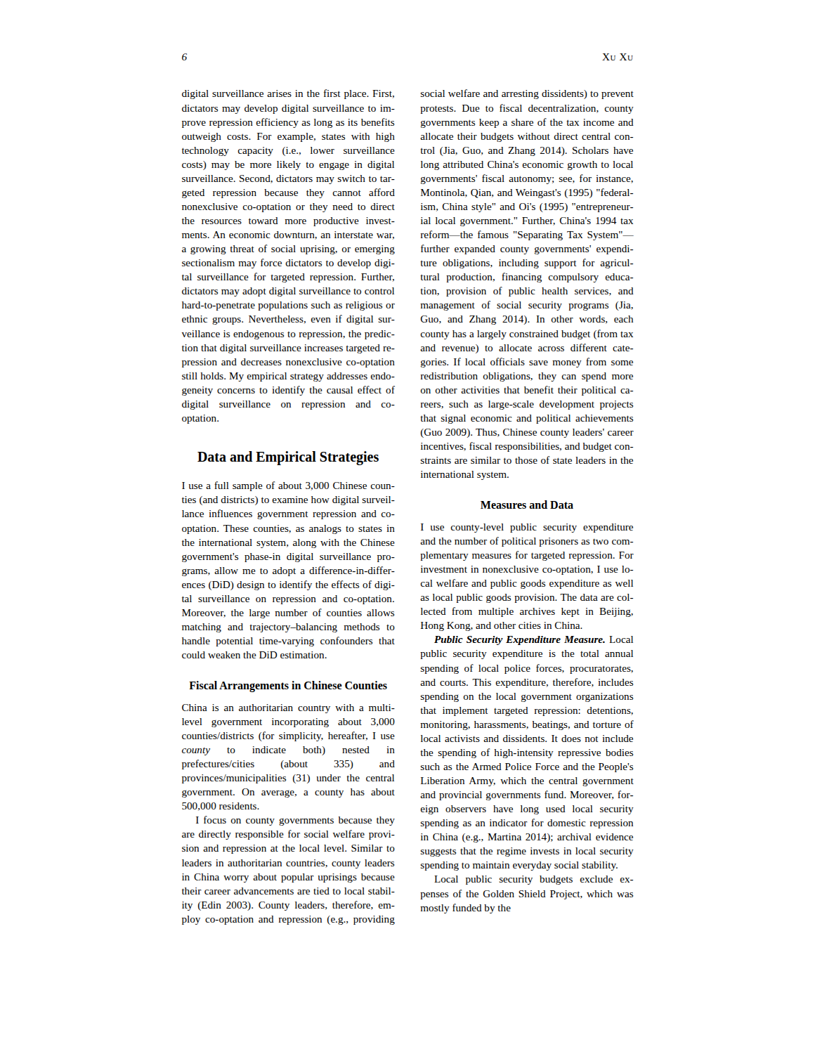6 Xu Xu
digital surveillance arises in the first place. First, dictators may develop digital surveillance to improve repression efficiency as long as its benefits outweigh costs. For example, states with high technology capacity (i.e., lower surveillance costs) may be more likely to engage in digital surveillance. Second, dictators may switch to targeted repression because they cannot afford nonexclusive co-optation or they need to direct the resources toward more productive investments. An economic downturn, an interstate war, a growing threat of social uprising, or emerging sectionalism may force dictators to develop digital surveillance for targeted repression. Further, dictators may adopt digital surveillance to control hard-to-penetrate populations such as religious or ethnic groups. Nevertheless, even if digital surveillance is endogenous to repression, the prediction that digital surveillance increases targeted repression and decreases nonexclusive co-optation still holds. My empirical strategy addresses endogeneity concerns to identify the causal effect of digital surveillance on repression and co-optation.
Data and Empirical Strategies
I use a full sample of about 3,000 Chinese counties (and districts) to examine how digital surveillance influences government repression and co-optation. These counties, as analogs to states in the international system, along with the Chinese government's phase-in digital surveillance programs, allow me to adopt a difference-in-differences (DiD) design to identify the effects of digital surveillance on repression and co-optation. Moreover, the large number of counties allows matching and trajectory–balancing methods to handle potential time-varying confounders that could weaken the DiD estimation.
Fiscal Arrangements in Chinese Counties
China is an authoritarian country with a multilevel government incorporating about 3,000 counties/districts (for simplicity, hereafter, I use county to indicate both) nested in prefectures/cities (about 335) and provinces/municipalities (31) under the central government. On average, a county has about 500,000 residents.
I focus on county governments because they are directly responsible for social welfare provision and repression at the local level. Similar to leaders in authoritarian countries, county leaders in China worry about popular uprisings because their career advancements are tied to local stability (Edin 2003). County leaders, therefore, employ co-optation and repression (e.g., providing social welfare and arresting dissidents) to prevent protests. Due to fiscal decentralization, county governments keep a share of the tax income and allocate their budgets without direct central control (Jia, Guo, and Zhang 2014). Scholars have long attributed China's economic growth to local governments' fiscal autonomy; see, for instance, Montinola, Qian, and Weingast's (1995) "federalism, China style" and Oi's (1995) "entrepreneurial local government." Further, China's 1994 tax reform—the famous "Separating Tax System"—further expanded county governments' expenditure obligations, including support for agricultural production, financing compulsory education, provision of public health services, and management of social security programs (Jia, Guo, and Zhang 2014). In other words, each county has a largely constrained budget (from tax and revenue) to allocate across different categories. If local officials save money from some redistribution obligations, they can spend more on other activities that benefit their political careers, such as large-scale development projects that signal economic and political achievements (Guo 2009). Thus, Chinese county leaders' career incentives, fiscal responsibilities, and budget constraints are similar to those of state leaders in the international system.
Measures and Data
I use county-level public security expenditure and the number of political prisoners as two complementary measures for targeted repression. For investment in nonexclusive co-optation, I use local welfare and public goods expenditure as well as local public goods provision. The data are collected from multiple archives kept in Beijing, Hong Kong, and other cities in China.
Public Security Expenditure Measure. Local public security expenditure is the total annual spending of local police forces, procuratorates, and courts. This expenditure, therefore, includes spending on the local government organizations that implement targeted repression: detentions, monitoring, harassments, beatings, and torture of local activists and dissidents. It does not include the spending of high-intensity repressive bodies such as the Armed Police Force and the People's Liberation Army, which the central government and provincial governments fund. Moreover, foreign observers have long used local security spending as an indicator for domestic repression in China (e.g., Martina 2014); archival evidence suggests that the regime invests in local security spending to maintain everyday social stability.
Local public security budgets exclude expenses of the Golden Shield Project, which was mostly funded by the